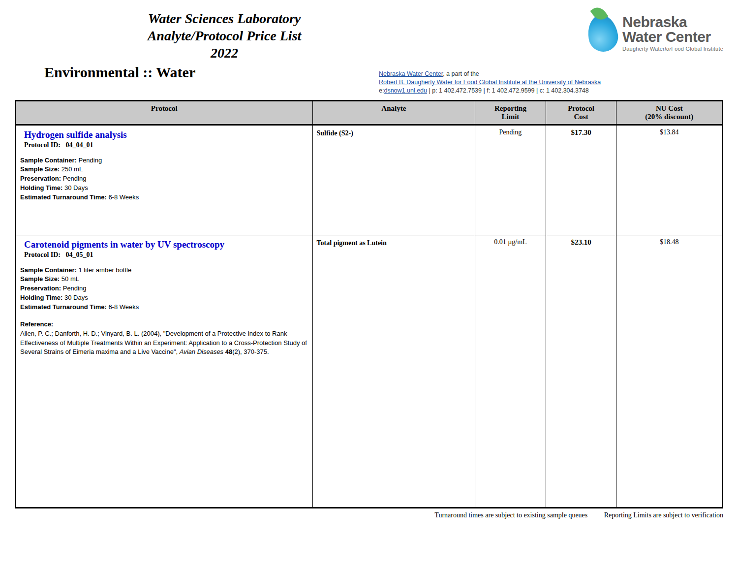Water Sciences Laboratory
Analyte/Protocol Price List
2022
Nebraska
Water Center
Daugherty Waterfor Food Global Institute
Environmental :: Water
Nebraska Water Center, a part of the
Robert B. Daugherty Water for Food Global Institute at the University of Nebraska
e:dsnow1.unl.edu | p: 1 402.472.7539 | f: 1 402.472.9599 | c: 1 402.304.3748
| Protocol | Analyte | Reporting Limit | Protocol Cost | NU Cost (20% discount) |
| --- | --- | --- | --- | --- |
| Hydrogen sulfide analysis Protocol ID: 04_04_01 Sample Container: Pending Sample Size: 250 mL Preservation: Pending Holding Time: 30 Days Estimated Turnaround Time: 6-8 Weeks | Sulfide (S2-) | Pending | $17.30 | $13.84 |
| Carotenoid pigments in water by UV spectroscopy Protocol ID: 04_05_01 Sample Container: 1 liter amber bottle Sample Size: 50 mL Preservation: Pending Holding Time: 30 Days Estimated Turnaround Time: 6-8 Weeks Reference: Allen, P. C.; Danforth, H. D.; Vinyard, B. L. (2004), "Development of a Protective Index to Rank Effectiveness of Multiple Treatments Within an Experiment: Application to a Cross-Protection Study of Several Strains of Eimeria maxima and a Live Vaccine", Avian Diseases 48 (2), 370-375. | Total pigment as Lutein | 0.01 µg/mL | $23.10 | $18.48 |
Turnaround times are subject to existing sample queues Reporting Limits are subject to verification